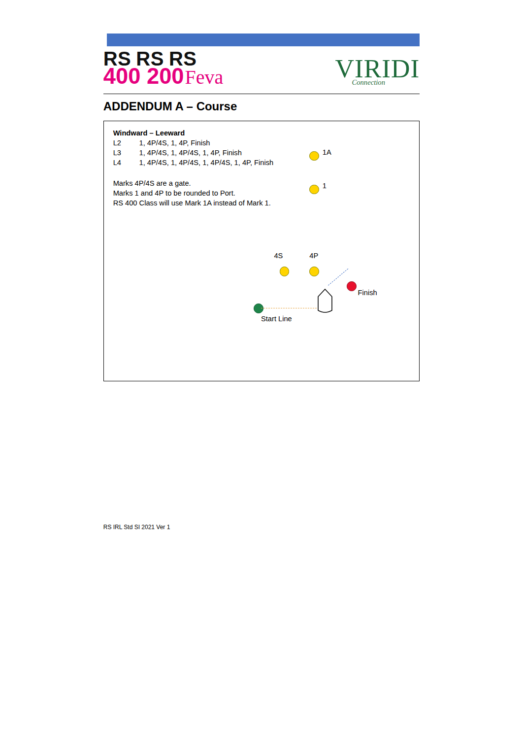RS RS RS
400 200Feva
VIRIDI
Connection
ADDENDUM A – Course
Windward – Leeward
L21, 4P/4S, 1, 4P, Finish
L31, 4P/4S, 1, 4P/4S, 1, 4P, Finish
L41, 4P/4S, 1, 4P/4S, 1, 4P/4S, 1, 4P, Finish
Marks 4P/4S are a gate.
Marks 1 and 4P to be rounded to Port.
RS 400 Class will use Mark 1A instead of Mark 1.
1A
1
4S
4P
Finish
Start Line
RS IRL Std SI 2021 Ver 1